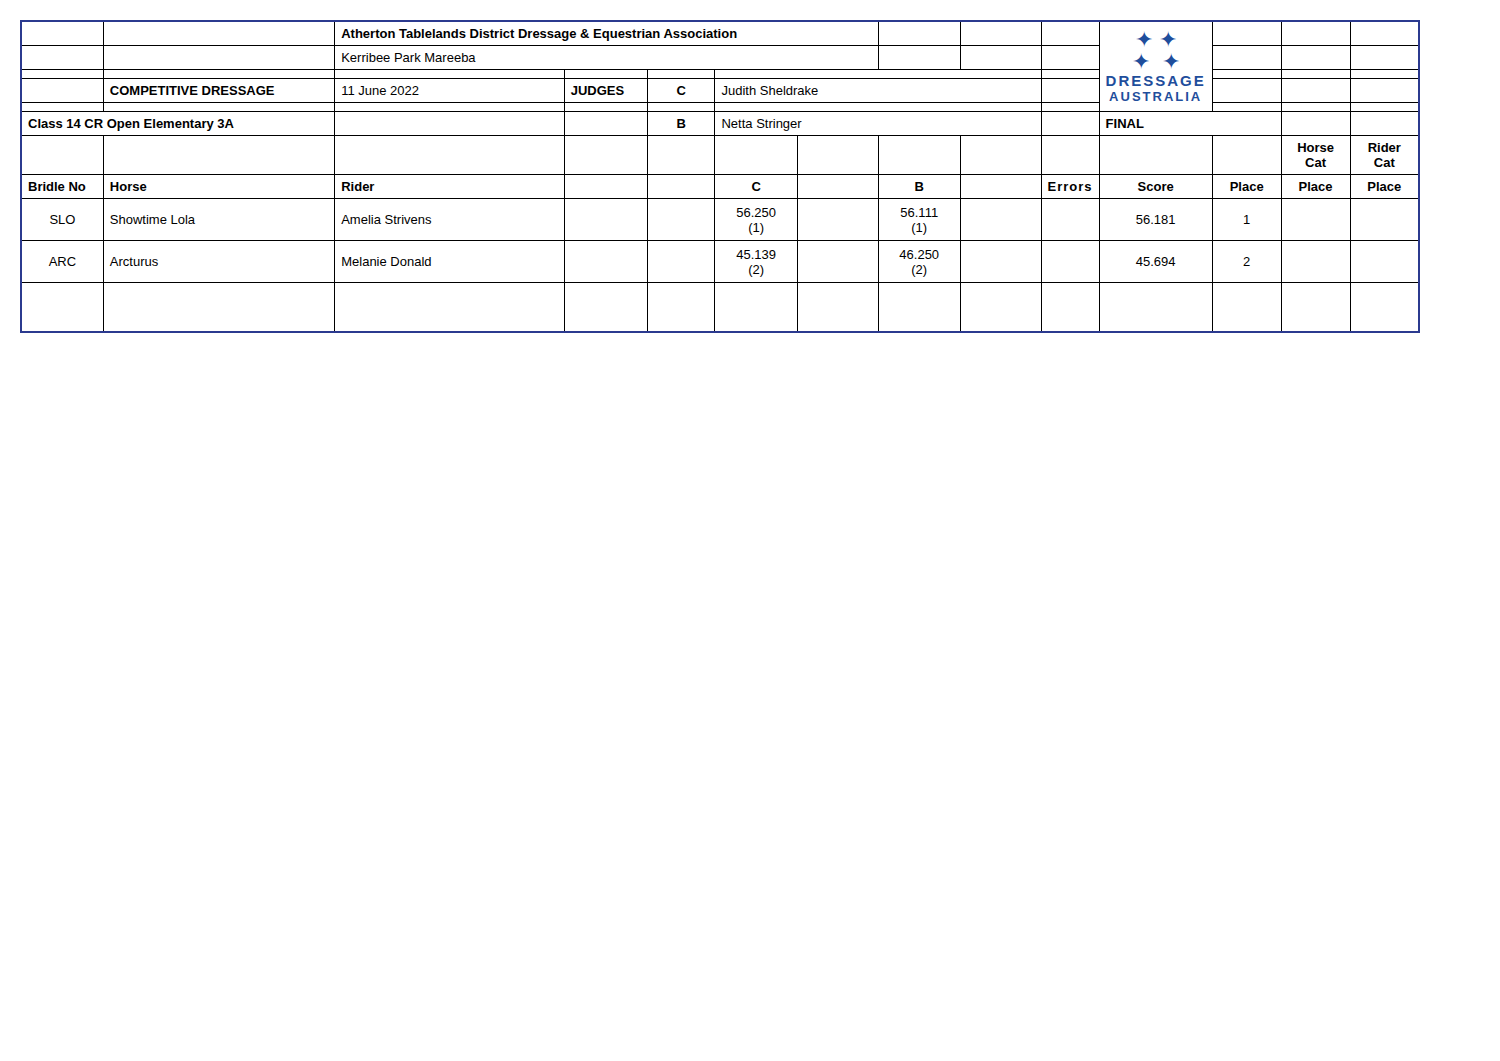| | | Atherton Tablelands District Dressage & Equestrian Association | | | | ✦ ✦ ✦ ✦ DRESSAGE AUSTRALIA | | | |
| | | Kerribee Park Mareeba | | | | | | |
| | COMPETITIVE DRESSAGE | 11 June 2022 | JUDGES | C | Judith Sheldrake | | | | |
| Class 14 CR Open Elementary 3A | | | B | Netta Stringer | | FINAL | | |
| | | | | | | | | | | | | Horse Cat | Rider Cat |
| Bridle No | Horse | Rider | | | C | | B | | Errors | Score | Place | Place | Place |
| SLO | Showtime Lola | Amelia Strivens | | | 56.250 (1) | | 56.111 (1) | | | 56.181 | 1 | | |
| ARC | Arcturus | Melanie Donald | | | 45.139 (2) | | 46.250 (2) | | | 45.694 | 2 | | |